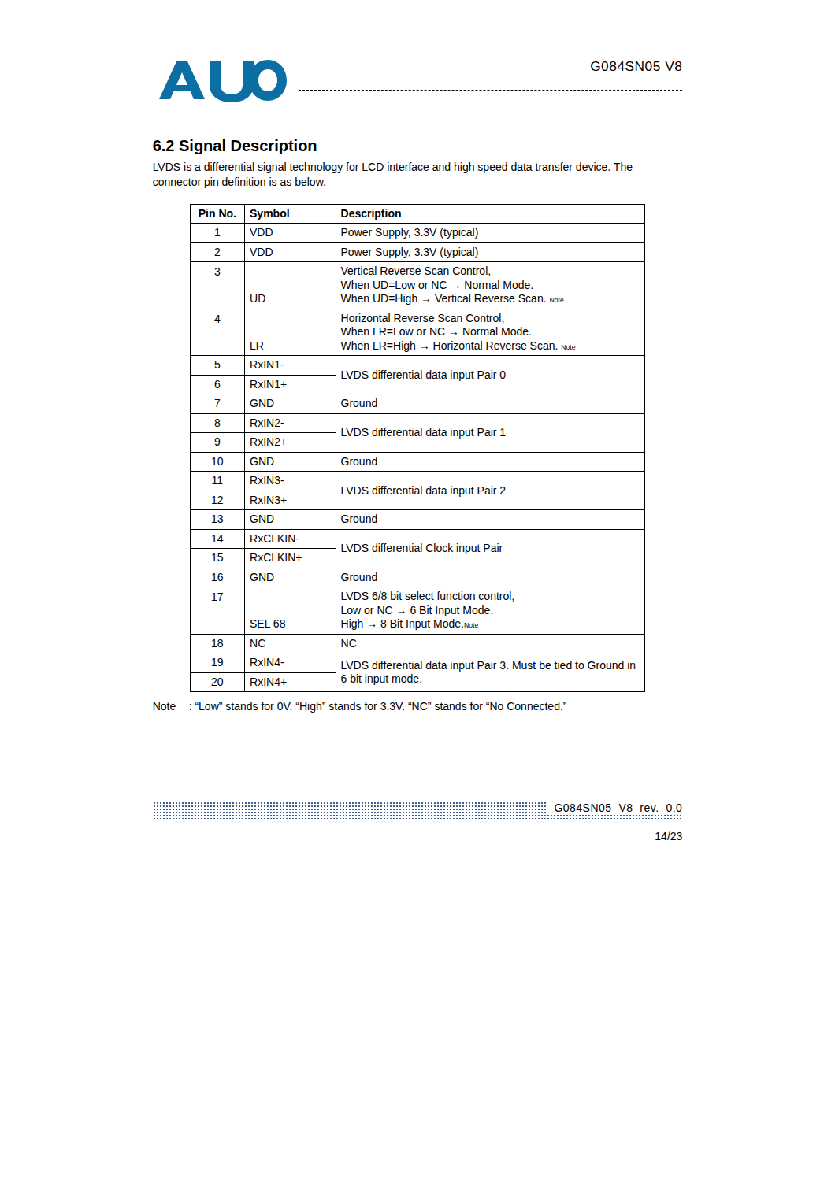G084SN05 V8
6.2 Signal Description
LVDS is a differential signal technology for LCD interface and high speed data transfer device. The connector pin definition is as below.
| Pin No. | Symbol | Description |
| 1 | VDD | Power Supply, 3.3V (typical) |
| 2 | VDD | Power Supply, 3.3V (typical) |
| 3 | UD | Vertical Reverse Scan Control, When UD=Low or NC → Normal Mode. When UD=High → Vertical Reverse Scan. Note |
| 4 | LR | Horizontal Reverse Scan Control, When LR=Low or NC → Normal Mode. When LR=High → Horizontal Reverse Scan. Note |
| 5 | RxIN1- | LVDS differential data input Pair 0 |
| 6 | RxIN1+ |
| 7 | GND | Ground |
| 8 | RxIN2- | LVDS differential data input Pair 1 |
| 9 | RxIN2+ |
| 10 | GND | Ground |
| 11 | RxIN3- | LVDS differential data input Pair 2 |
| 12 | RxIN3+ |
| 13 | GND | Ground |
| 14 | RxCLKIN- | LVDS differential Clock input Pair |
| 15 | RxCLKIN+ |
| 16 | GND | Ground |
| 17 | SEL 68 | LVDS 6/8 bit select function control, Low or NC → 6 Bit Input Mode. High → 8 Bit Input Mode. Note |
| 18 | NC | NC |
| 19 | RxIN4- | LVDS differential data input Pair 3. Must be tied to Ground in 6 bit input mode. |
| 20 | RxIN4+ |
Note: “Low” stands for 0V. “High” stands for 3.3V. “NC” stands for “No Connected.”
G084SN05 V8 rev. 0.0
14/23